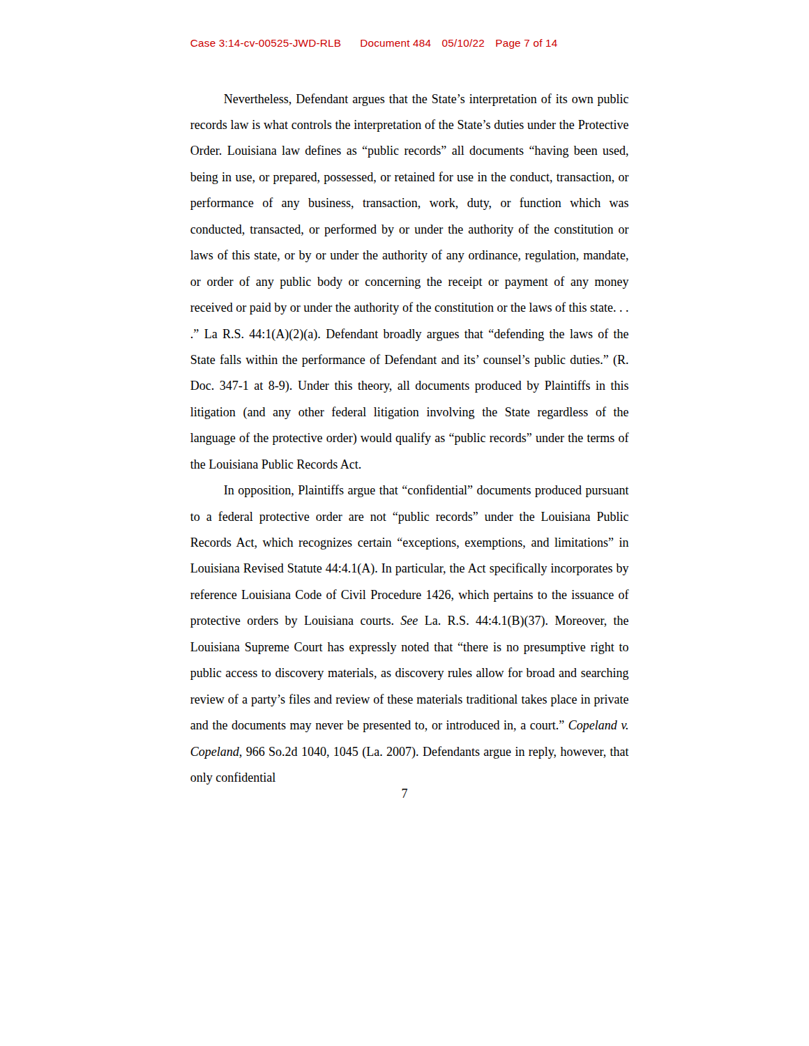Case 3:14-cv-00525-JWD-RLB Document 484 05/10/22 Page 7 of 14
Nevertheless, Defendant argues that the State’s interpretation of its own public records law is what controls the interpretation of the State’s duties under the Protective Order. Louisiana law defines as “public records” all documents “having been used, being in use, or prepared, possessed, or retained for use in the conduct, transaction, or performance of any business, transaction, work, duty, or function which was conducted, transacted, or performed by or under the authority of the constitution or laws of this state, or by or under the authority of any ordinance, regulation, mandate, or order of any public body or concerning the receipt or payment of any money received or paid by or under the authority of the constitution or the laws of this state. . . .” La R.S. 44:1(A)(2)(a). Defendant broadly argues that “defending the laws of the State falls within the performance of Defendant and its’ counsel’s public duties.” (R. Doc. 347-1 at 8-9). Under this theory, all documents produced by Plaintiffs in this litigation (and any other federal litigation involving the State regardless of the language of the protective order) would qualify as “public records” under the terms of the Louisiana Public Records Act.
In opposition, Plaintiffs argue that “confidential” documents produced pursuant to a federal protective order are not “public records” under the Louisiana Public Records Act, which recognizes certain “exceptions, exemptions, and limitations” in Louisiana Revised Statute 44:4.1(A). In particular, the Act specifically incorporates by reference Louisiana Code of Civil Procedure 1426, which pertains to the issuance of protective orders by Louisiana courts. See La. R.S. 44:4.1(B)(37). Moreover, the Louisiana Supreme Court has expressly noted that “there is no presumptive right to public access to discovery materials, as discovery rules allow for broad and searching review of a party’s files and review of these materials traditional takes place in private and the documents may never be presented to, or introduced in, a court.” Copeland v. Copeland, 966 So.2d 1040, 1045 (La. 2007). Defendants argue in reply, however, that only confidential
7